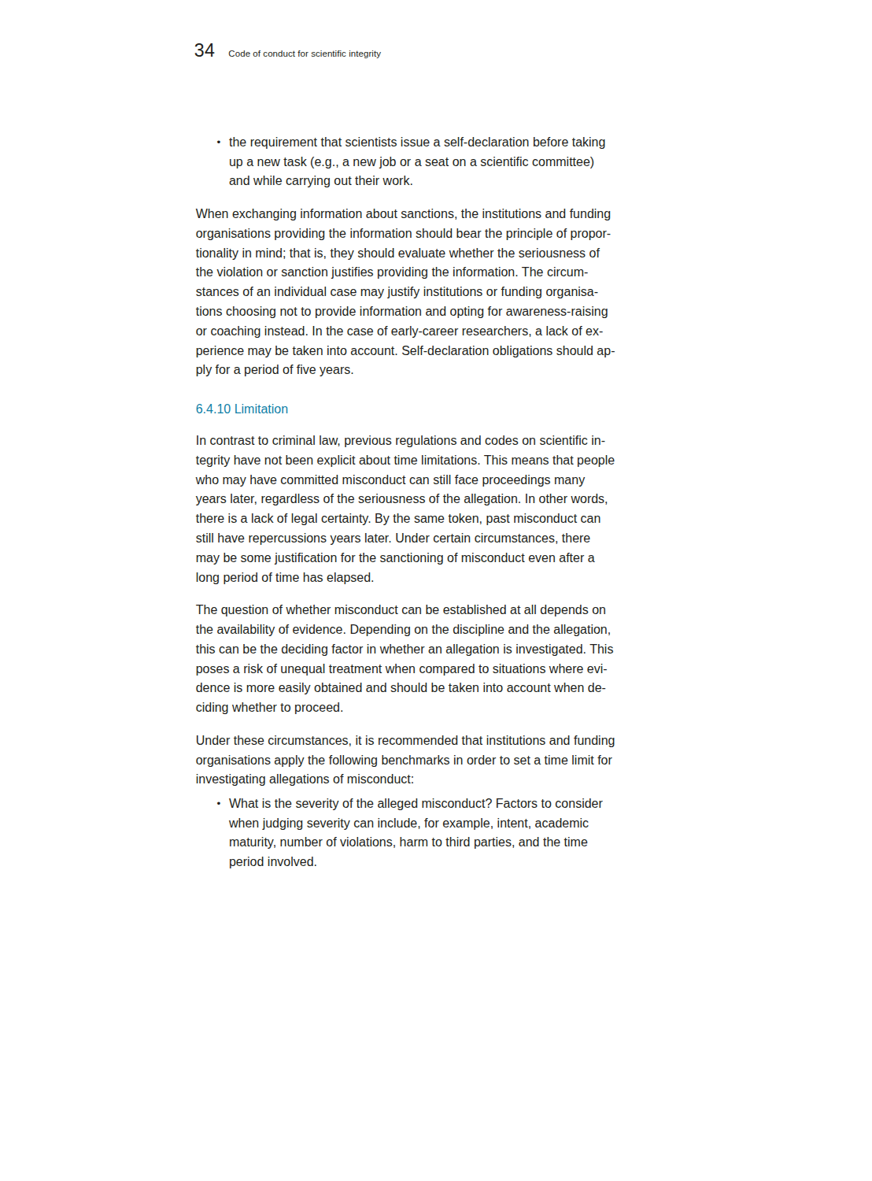34 Code of conduct for scientific integrity
the requirement that scientists issue a self-declaration before taking up a new task (e.g., a new job or a seat on a scientific committee) and while carrying out their work.
When exchanging information about sanctions, the institutions and funding organisations providing the information should bear the principle of proportionality in mind; that is, they should evaluate whether the seriousness of the violation or sanction justifies providing the information. The circumstances of an individual case may justify institutions or funding organisations choosing not to provide information and opting for awareness-raising or coaching instead. In the case of early-career researchers, a lack of experience may be taken into account. Self-declaration obligations should apply for a period of five years.
6.4.10 Limitation
In contrast to criminal law, previous regulations and codes on scientific integrity have not been explicit about time limitations. This means that people who may have committed misconduct can still face proceedings many years later, regardless of the seriousness of the allegation. In other words, there is a lack of legal certainty. By the same token, past misconduct can still have repercussions years later. Under certain circumstances, there may be some justification for the sanctioning of misconduct even after a long period of time has elapsed.
The question of whether misconduct can be established at all depends on the availability of evidence. Depending on the discipline and the allegation, this can be the deciding factor in whether an allegation is investigated. This poses a risk of unequal treatment when compared to situations where evidence is more easily obtained and should be taken into account when deciding whether to proceed.
Under these circumstances, it is recommended that institutions and funding organisations apply the following benchmarks in order to set a time limit for investigating allegations of misconduct:
What is the severity of the alleged misconduct? Factors to consider when judging severity can include, for example, intent, academic maturity, number of violations, harm to third parties, and the time period involved.